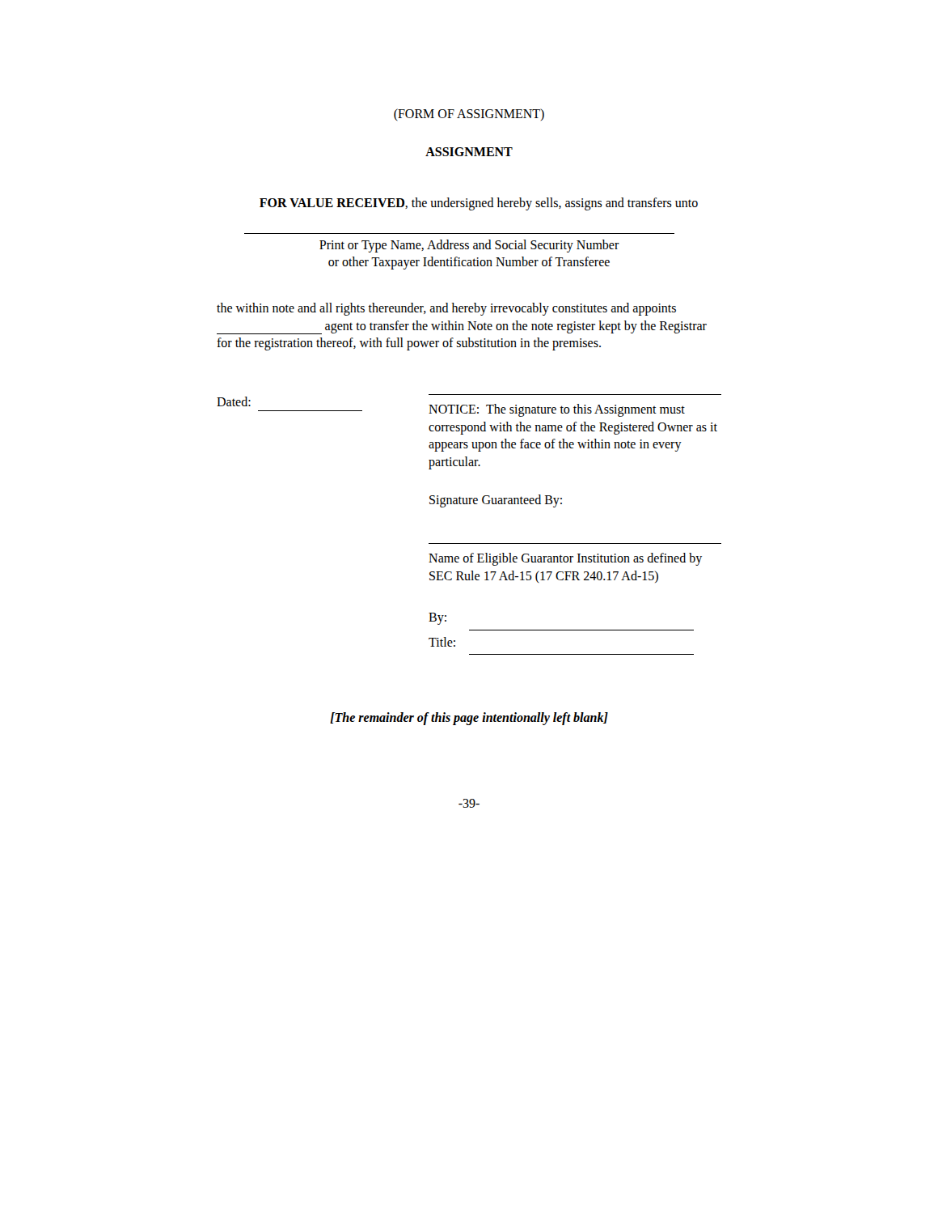(FORM OF ASSIGNMENT)
ASSIGNMENT
FOR VALUE RECEIVED, the undersigned hereby sells, assigns and transfers unto
Print or Type Name, Address and Social Security Number
or other Taxpayer Identification Number of Transferee
the within note and all rights thereunder, and hereby irrevocably constitutes and appoints agent to transfer the within Note on the note register kept by the Registrar for the registration thereof, with full power of substitution in the premises.
| Dated: | NOTICE: The signature to this Assignment must correspond with the name of the Registered Owner as it appears upon the face of the within note in every particular. Signature Guaranteed By: Name of Eligible Guarantor Institution as defined by SEC Rule 17 Ad-15 (17 CFR 240.17 Ad-15) By: Title: |
[The remainder of this page intentionally left blank]
-39-